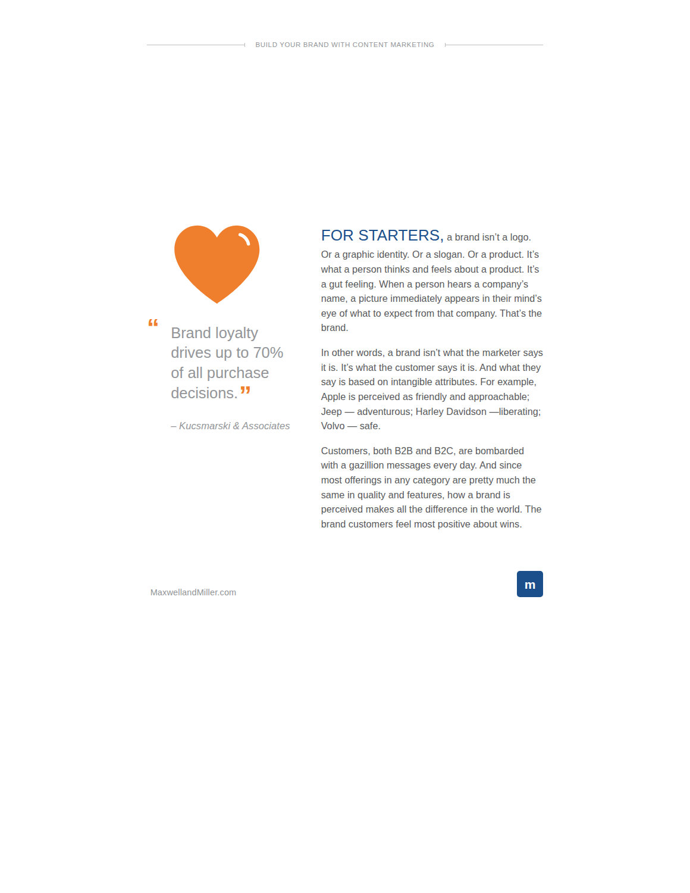Build Your Brand With Content Marketing
“
Brand loyalty drives up to 70% of all purchase decisions.”
– Kucsmarski & Associates
FOR STARTERS, a brand isn’t a logo. Or a graphic identity. Or a slogan. Or a product. It’s what a person thinks and feels about a product. It’s a gut feeling. When a person hears a company’s name, a picture immediately appears in their mind’s eye of what to expect from that company. That’s the brand.
In other words, a brand isn’t what the marketer says it is. It’s what the customer says it is. And what they say is based on intangible attributes. For example, Apple is perceived as friendly and approachable; Jeep — adventurous; Harley Davidson —liberating; Volvo — safe.
Customers, both B2B and B2C, are bombarded with a gazillion messages every day. And since most offerings in any category are pretty much the same in quality and features, how a brand is perceived makes all the difference in the world. The brand customers feel most positive about wins.
MaxwellandMiller.com
m